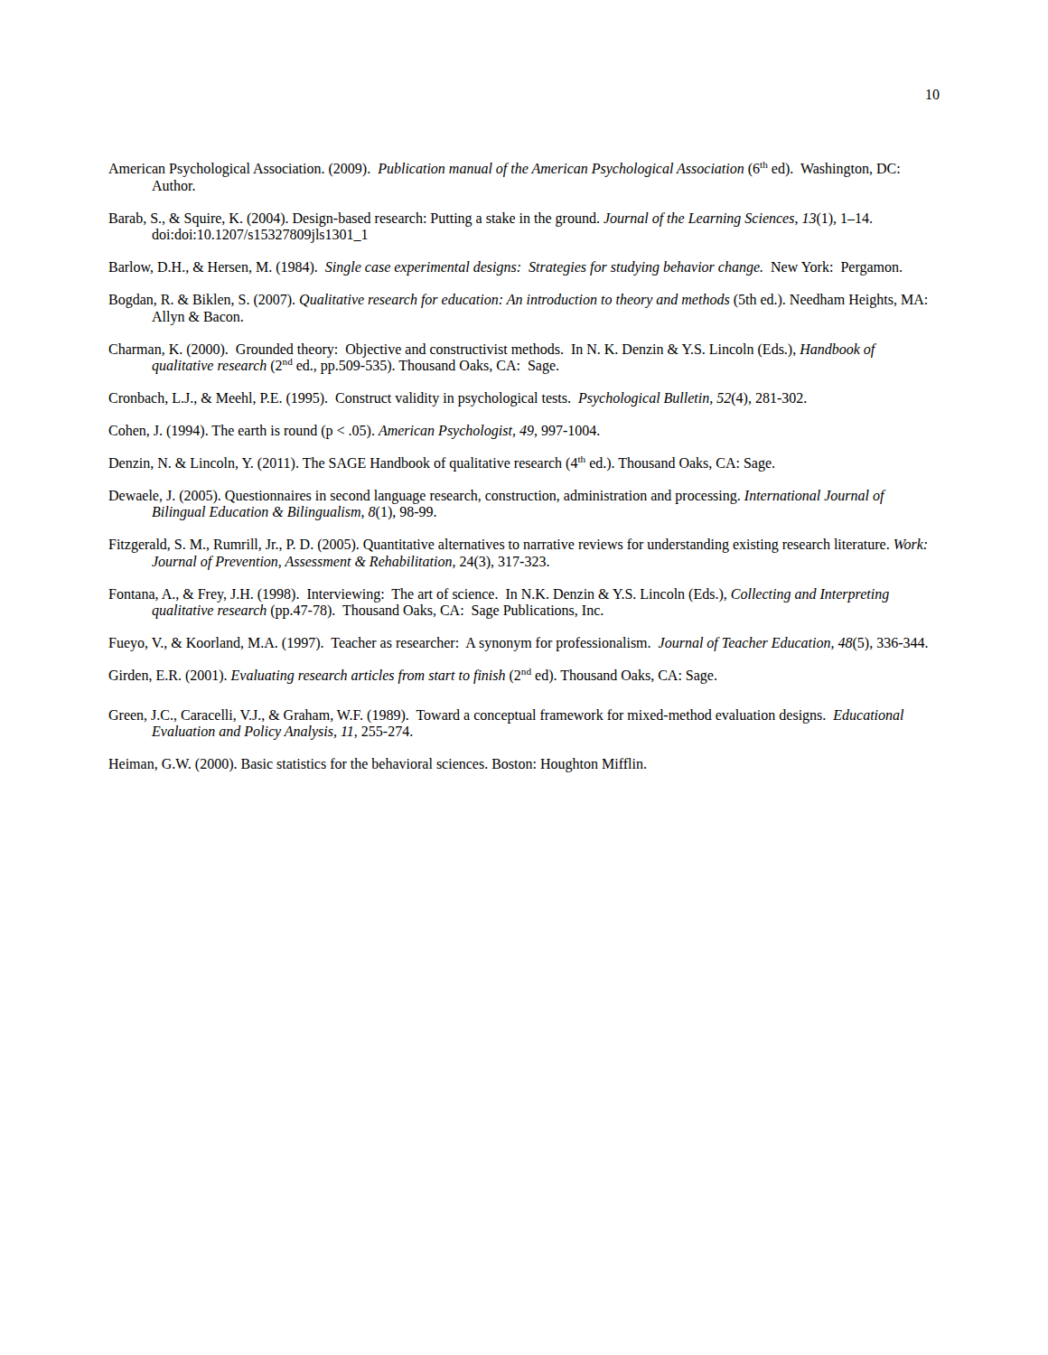10
American Psychological Association. (2009). Publication manual of the American Psychological Association (6th ed). Washington, DC: Author.
Barab, S., & Squire, K. (2004). Design-based research: Putting a stake in the ground. Journal of the Learning Sciences, 13(1), 1–14. doi:doi:10.1207/s15327809jls1301_1
Barlow, D.H., & Hersen, M. (1984). Single case experimental designs: Strategies for studying behavior change. New York: Pergamon.
Bogdan, R. & Biklen, S. (2007). Qualitative research for education: An introduction to theory and methods (5th ed.). Needham Heights, MA: Allyn & Bacon.
Charman, K. (2000). Grounded theory: Objective and constructivist methods. In N. K. Denzin & Y.S. Lincoln (Eds.), Handbook of qualitative research (2nd ed., pp.509-535). Thousand Oaks, CA: Sage.
Cronbach, L.J., & Meehl, P.E. (1995). Construct validity in psychological tests. Psychological Bulletin, 52(4), 281-302.
Cohen, J. (1994). The earth is round (p < .05). American Psychologist, 49, 997-1004.
Denzin, N. & Lincoln, Y. (2011). The SAGE Handbook of qualitative research (4th ed.). Thousand Oaks, CA: Sage.
Dewaele, J. (2005). Questionnaires in second language research, construction, administration and processing. International Journal of Bilingual Education & Bilingualism, 8(1), 98-99.
Fitzgerald, S. M., Rumrill, Jr., P. D. (2005). Quantitative alternatives to narrative reviews for understanding existing research literature. Work: Journal of Prevention, Assessment & Rehabilitation, 24(3), 317-323.
Fontana, A., & Frey, J.H. (1998). Interviewing: The art of science. In N.K. Denzin & Y.S. Lincoln (Eds.), Collecting and Interpreting qualitative research (pp.47-78). Thousand Oaks, CA: Sage Publications, Inc.
Fueyo, V., & Koorland, M.A. (1997). Teacher as researcher: A synonym for professionalism. Journal of Teacher Education, 48(5), 336-344.
Girden, E.R. (2001). Evaluating research articles from start to finish (2nd ed). Thousand Oaks, CA: Sage.
Green, J.C., Caracelli, V.J., & Graham, W.F. (1989). Toward a conceptual framework for mixed-method evaluation designs. Educational Evaluation and Policy Analysis, 11, 255-274.
Heiman, G.W. (2000). Basic statistics for the behavioral sciences. Boston: Houghton Mifflin.